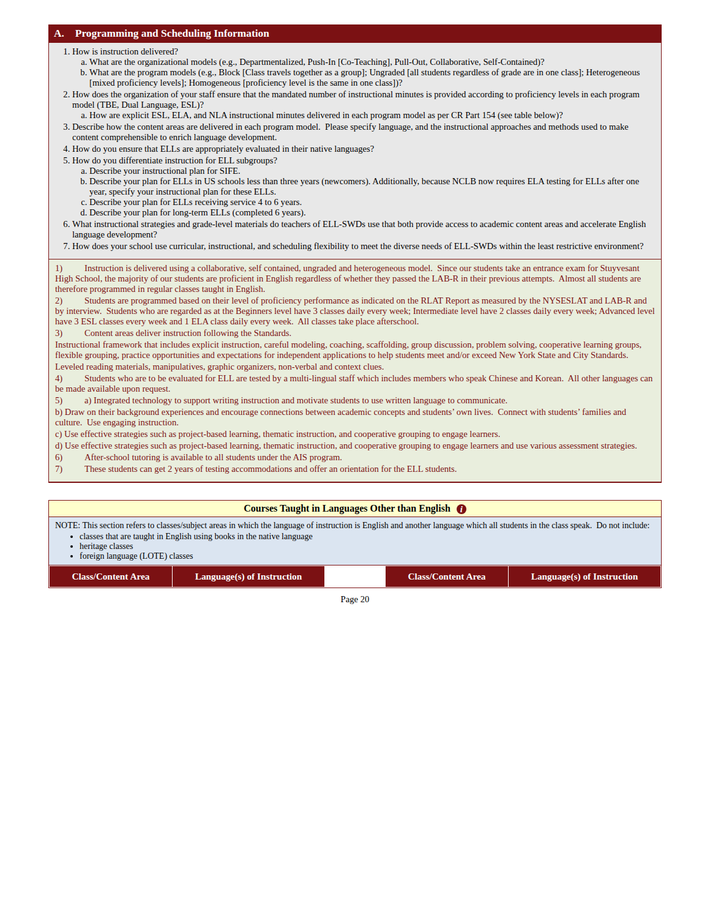A. Programming and Scheduling Information
How is instruction delivered?
What are the organizational models (e.g., Departmentalized, Push-In [Co-Teaching], Pull-Out, Collaborative, Self-Contained)?
What are the program models (e.g., Block [Class travels together as a group]; Ungraded [all students regardless of grade are in one class]; Heterogeneous [mixed proficiency levels]; Homogeneous [proficiency level is the same in one class])?
How does the organization of your staff ensure that the mandated number of instructional minutes is provided according to proficiency levels in each program model (TBE, Dual Language, ESL)?
How are explicit ESL, ELA, and NLA instructional minutes delivered in each program model as per CR Part 154 (see table below)?
Describe how the content areas are delivered in each program model. Please specify language, and the instructional approaches and methods used to make content comprehensible to enrich language development.
How do you ensure that ELLs are appropriately evaluated in their native languages?
How do you differentiate instruction for ELL subgroups?
Describe your instructional plan for SIFE.
Describe your plan for ELLs in US schools less than three years (newcomers). Additionally, because NCLB now requires ELA testing for ELLs after one year, specify your instructional plan for these ELLs.
Describe your plan for ELLs receiving service 4 to 6 years.
Describe your plan for long-term ELLs (completed 6 years).
What instructional strategies and grade-level materials do teachers of ELL-SWDs use that both provide access to academic content areas and accelerate English language development?
How does your school use curricular, instructional, and scheduling flexibility to meet the diverse needs of ELL-SWDs within the least restrictive environment?
1) Instruction is delivered using a collaborative, self contained, ungraded and heterogeneous model. Since our students take an entrance exam for Stuyvesant High School, the majority of our students are proficient in English regardless of whether they passed the LAB-R in their previous attempts. Almost all students are therefore programmed in regular classes taught in English.
2) Students are programmed based on their level of proficiency performance as indicated on the RLAT Report as measured by the NYSESLAT and LAB-R and by interview. Students who are regarded as at the Beginners level have 3 classes daily every week; Intermediate level have 2 classes daily every week; Advanced level have 3 ESL classes every week and 1 ELA class daily every week. All classes take place afterschool.
3) Content areas deliver instruction following the Standards.
Instructional framework that includes explicit instruction, careful modeling, coaching, scaffolding, group discussion, problem solving, cooperative learning groups, flexible grouping, practice opportunities and expectations for independent applications to help students meet and/or exceed New York State and City Standards.
Leveled reading materials, manipulatives, graphic organizers, non-verbal and context clues.
4) Students who are to be evaluated for ELL are tested by a multi-lingual staff which includes members who speak Chinese and Korean. All other languages can be made available upon request.
5) a) Integrated technology to support writing instruction and motivate students to use written language to communicate.
b) Draw on their background experiences and encourage connections between academic concepts and students’ own lives. Connect with students’ families and culture. Use engaging instruction.
c) Use effective strategies such as project-based learning, thematic instruction, and cooperative grouping to engage learners.
d) Use effective strategies such as project-based learning, thematic instruction, and cooperative grouping to engage learners and use various assessment strategies.
6) After-school tutoring is available to all students under the AIS program.
7) These students can get 2 years of testing accommodations and offer an orientation for the ELL students.
Courses Taught in Languages Other than English i
NOTE: This section refers to classes/subject areas in which the language of instruction is English and another language which all students in the class speak. Do not include:
classes that are taught in English using books in the native language
heritage classes
foreign language (LOTE) classes
| Class/Content Area | Language(s) of Instruction | | Class/Content Area | Language(s) of Instruction |
Page 20